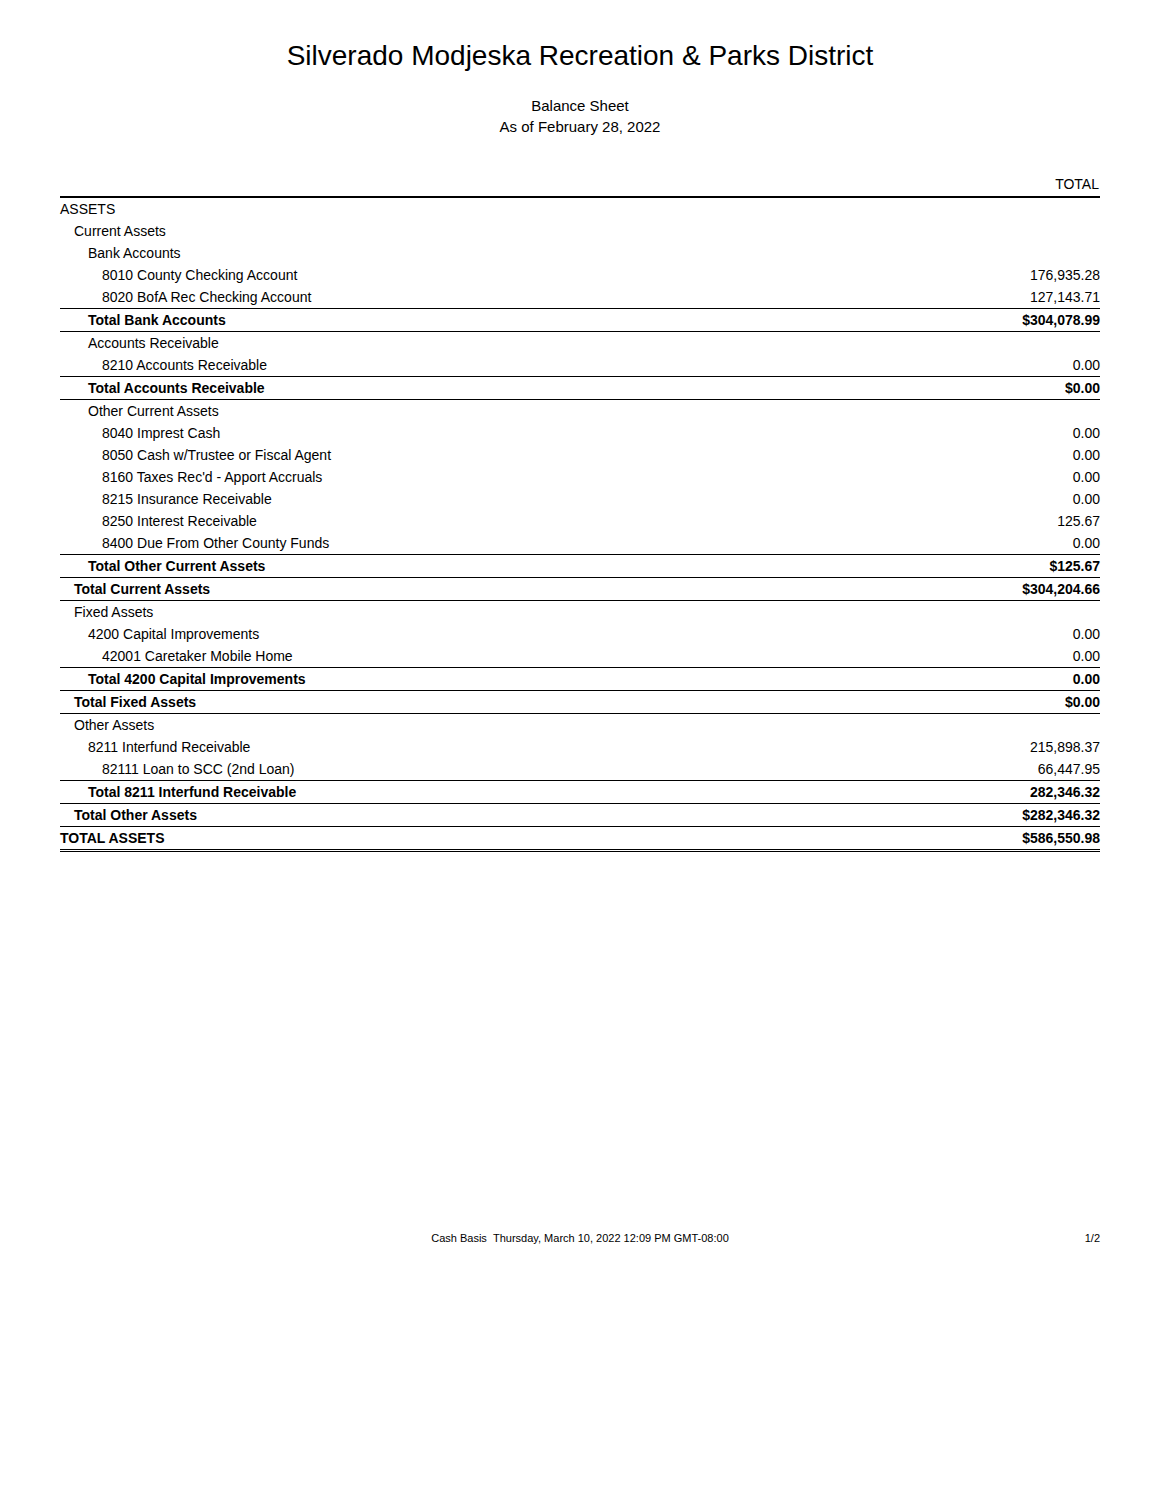Silverado Modjeska Recreation & Parks District
Balance Sheet
As of February 28, 2022
| | TOTAL |
| --- | --- |
| ASSETS | |
| Current Assets | |
| Bank Accounts | |
| 8010 County Checking Account | 176,935.28 |
| 8020 BofA Rec Checking Account | 127,143.71 |
| Total Bank Accounts | $304,078.99 |
| Accounts Receivable | |
| 8210 Accounts Receivable | 0.00 |
| Total Accounts Receivable | $0.00 |
| Other Current Assets | |
| 8040 Imprest Cash | 0.00 |
| 8050 Cash w/Trustee or Fiscal Agent | 0.00 |
| 8160 Taxes Rec'd - Apport Accruals | 0.00 |
| 8215 Insurance Receivable | 0.00 |
| 8250 Interest Receivable | 125.67 |
| 8400 Due From Other County Funds | 0.00 |
| Total Other Current Assets | $125.67 |
| Total Current Assets | $304,204.66 |
| Fixed Assets | |
| 4200 Capital Improvements | 0.00 |
| 42001 Caretaker Mobile Home | 0.00 |
| Total 4200 Capital Improvements | 0.00 |
| Total Fixed Assets | $0.00 |
| Other Assets | |
| 8211 Interfund Receivable | 215,898.37 |
| 82111 Loan to SCC (2nd Loan) | 66,447.95 |
| Total 8211 Interfund Receivable | 282,346.32 |
| Total Other Assets | $282,346.32 |
| TOTAL ASSETS | $586,550.98 |
Cash Basis Thursday, March 10, 2022 12:09 PM GMT-08:00 1/2